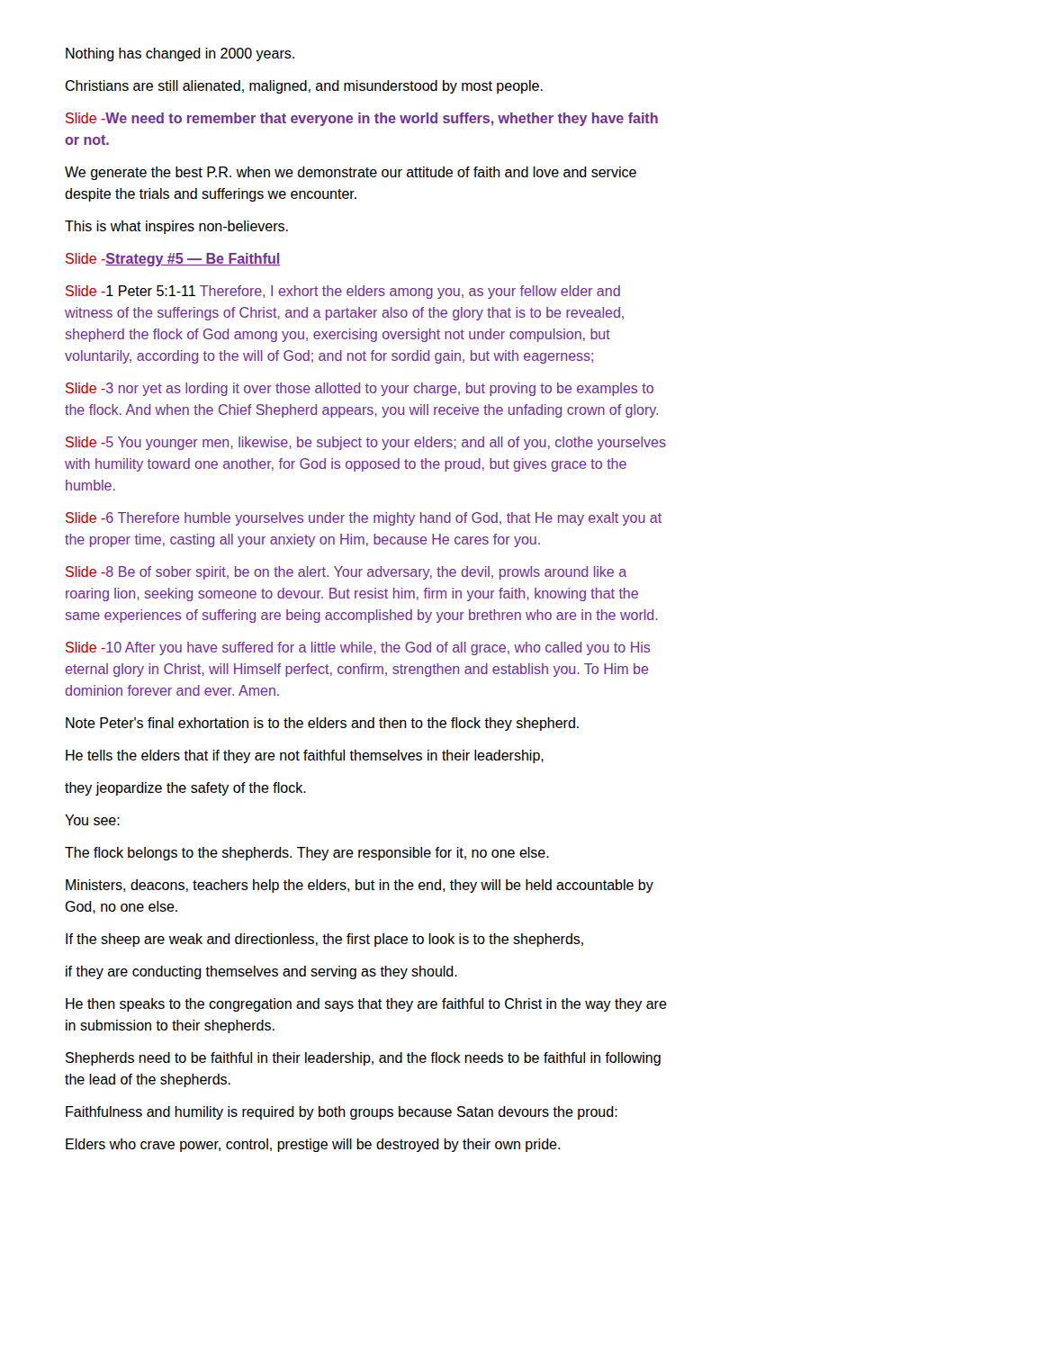Nothing has changed in 2000 years.
Christians are still alienated, maligned, and misunderstood by most people.
Slide -We need to remember that everyone in the world suffers, whether they have faith or not.
We generate the best P.R. when we demonstrate our attitude of faith and love and service despite the trials and sufferings we encounter.
This is what inspires non-believers.
Slide -Strategy #5 — Be Faithful
Slide -1 Peter 5:1-11 Therefore, I exhort the elders among you, as your fellow elder and witness of the sufferings of Christ, and a partaker also of the glory that is to be revealed, shepherd the flock of God among you, exercising oversight not under compulsion, but voluntarily, according to the will of God; and not for sordid gain, but with eagerness;
Slide -3 nor yet as lording it over those allotted to your charge, but proving to be examples to the flock. And when the Chief Shepherd appears, you will receive the unfading crown of glory.
Slide -5 You younger men, likewise, be subject to your elders; and all of you, clothe yourselves with humility toward one another, for God is opposed to the proud, but gives grace to the humble.
Slide -6 Therefore humble yourselves under the mighty hand of God, that He may exalt you at the proper time, casting all your anxiety on Him, because He cares for you.
Slide -8 Be of sober spirit, be on the alert. Your adversary, the devil, prowls around like a roaring lion, seeking someone to devour. But resist him, firm in your faith, knowing that the same experiences of suffering are being accomplished by your brethren who are in the world.
Slide -10 After you have suffered for a little while, the God of all grace, who called you to His eternal glory in Christ, will Himself perfect, confirm, strengthen and establish you. To Him be dominion forever and ever. Amen.
Note Peter's final exhortation is to the elders and then to the flock they shepherd.
He tells the elders that if they are not faithful themselves in their leadership,
they jeopardize the safety of the flock.
You see:
The flock belongs to the shepherds. They are responsible for it, no one else.
Ministers, deacons, teachers help the elders, but in the end, they will be held accountable by God, no one else.
If the sheep are weak and directionless, the first place to look is to the shepherds,
if they are conducting themselves and serving as they should.
He then speaks to the congregation and says that they are faithful to Christ in the way they are in submission to their shepherds.
Shepherds need to be faithful in their leadership, and the flock needs to be faithful in following the lead of the shepherds.
Faithfulness and humility is required by both groups because Satan devours the proud:
Elders who crave power, control, prestige will be destroyed by their own pride.